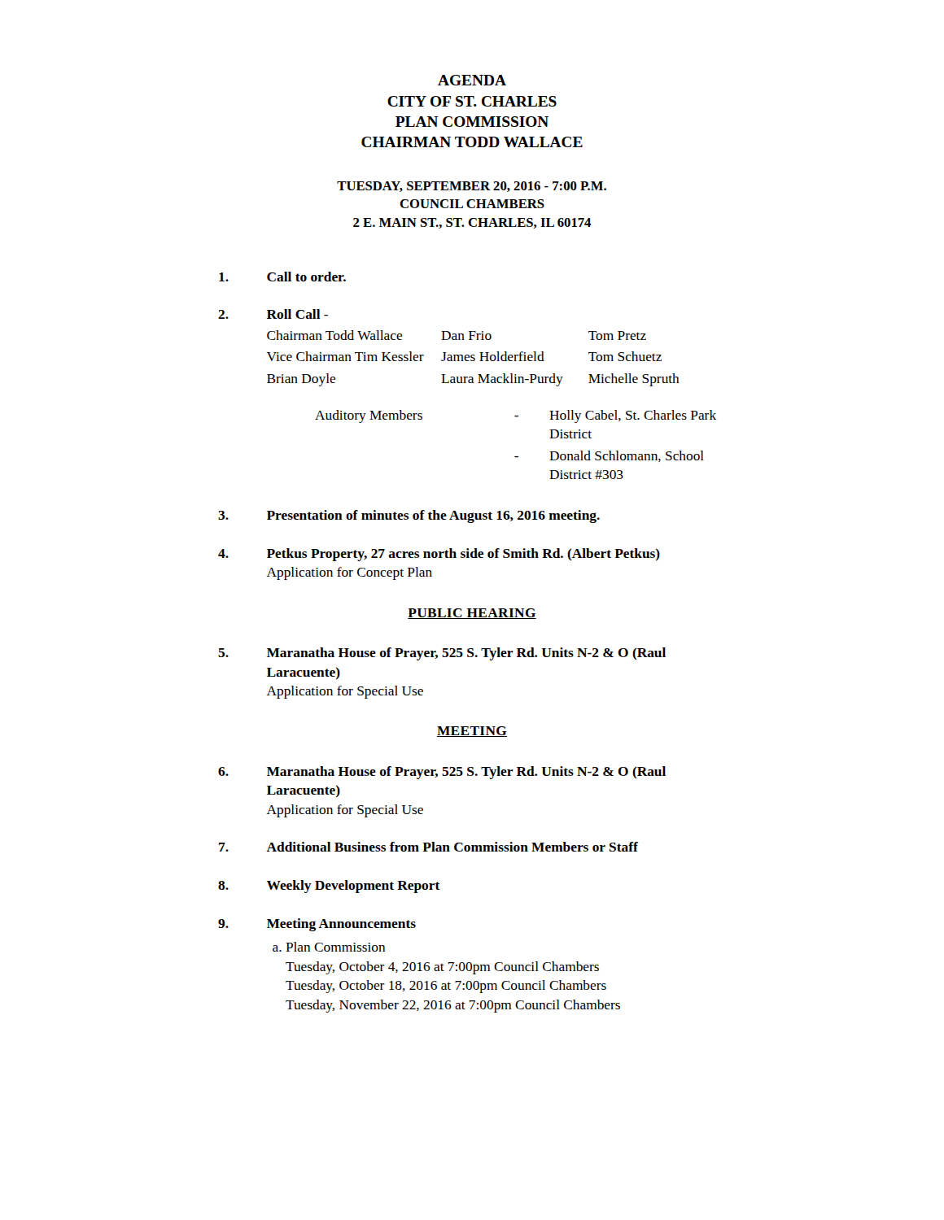AGENDA
CITY OF ST. CHARLES
PLAN COMMISSION
CHAIRMAN TODD WALLACE
TUESDAY, SEPTEMBER 20, 2016 - 7:00 P.M.
COUNCIL CHAMBERS
2 E. MAIN ST., ST. CHARLES, IL 60174
1.
Call to order.
2.
Roll Call -
| Chairman Todd Wallace | Dan Frio | Tom Pretz |
| Vice Chairman Tim Kessler | James Holderfield | Tom Schuetz |
| Brian Doyle | Laura Macklin-Purdy | Michelle Spruth |
Auditory Members
-
Holly Cabel, St. Charles Park District
-
Donald Schlomann, School District #303
3.
Presentation of minutes of the August 16, 2016 meeting.
4.
Petkus Property, 27 acres north side of Smith Rd. (Albert Petkus)
Application for Concept Plan
PUBLIC HEARING
5.
Maranatha House of Prayer, 525 S. Tyler Rd. Units N-2 & O (Raul Laracuente)
Application for Special Use
MEETING
6.
Maranatha House of Prayer, 525 S. Tyler Rd. Units N-2 & O (Raul Laracuente)
Application for Special Use
7.
Additional Business from Plan Commission Members or Staff
8.
Weekly Development Report
9.
Meeting Announcements
Plan Commission
Tuesday, October 4, 2016 at 7:00pm Council Chambers
Tuesday, October 18, 2016 at 7:00pm Council Chambers
Tuesday, November 22, 2016 at 7:00pm Council Chambers